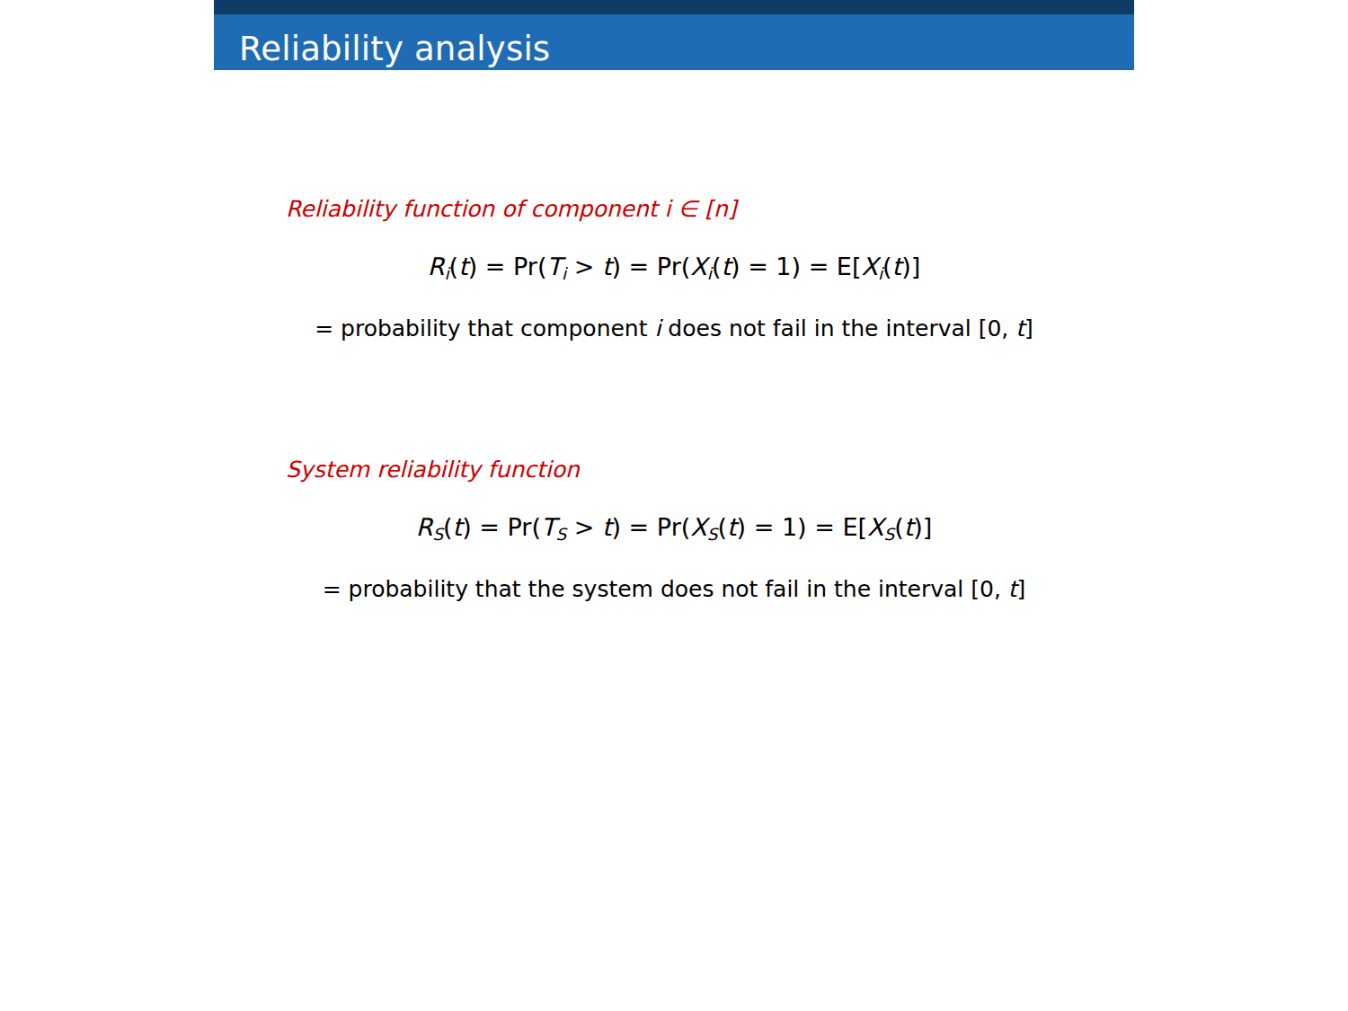Reliability analysis
Reliability function of component i ∈ [n]
Ri(t) = Pr(Ti > t) = Pr(Xi(t) = 1) = E[Xi(t)]
= probability that component i does not fail in the interval [0, t]
System reliability function
RS(t) = Pr(TS > t) = Pr(XS(t) = 1) = E[XS(t)]
= probability that the system does not fail in the interval [0, t]